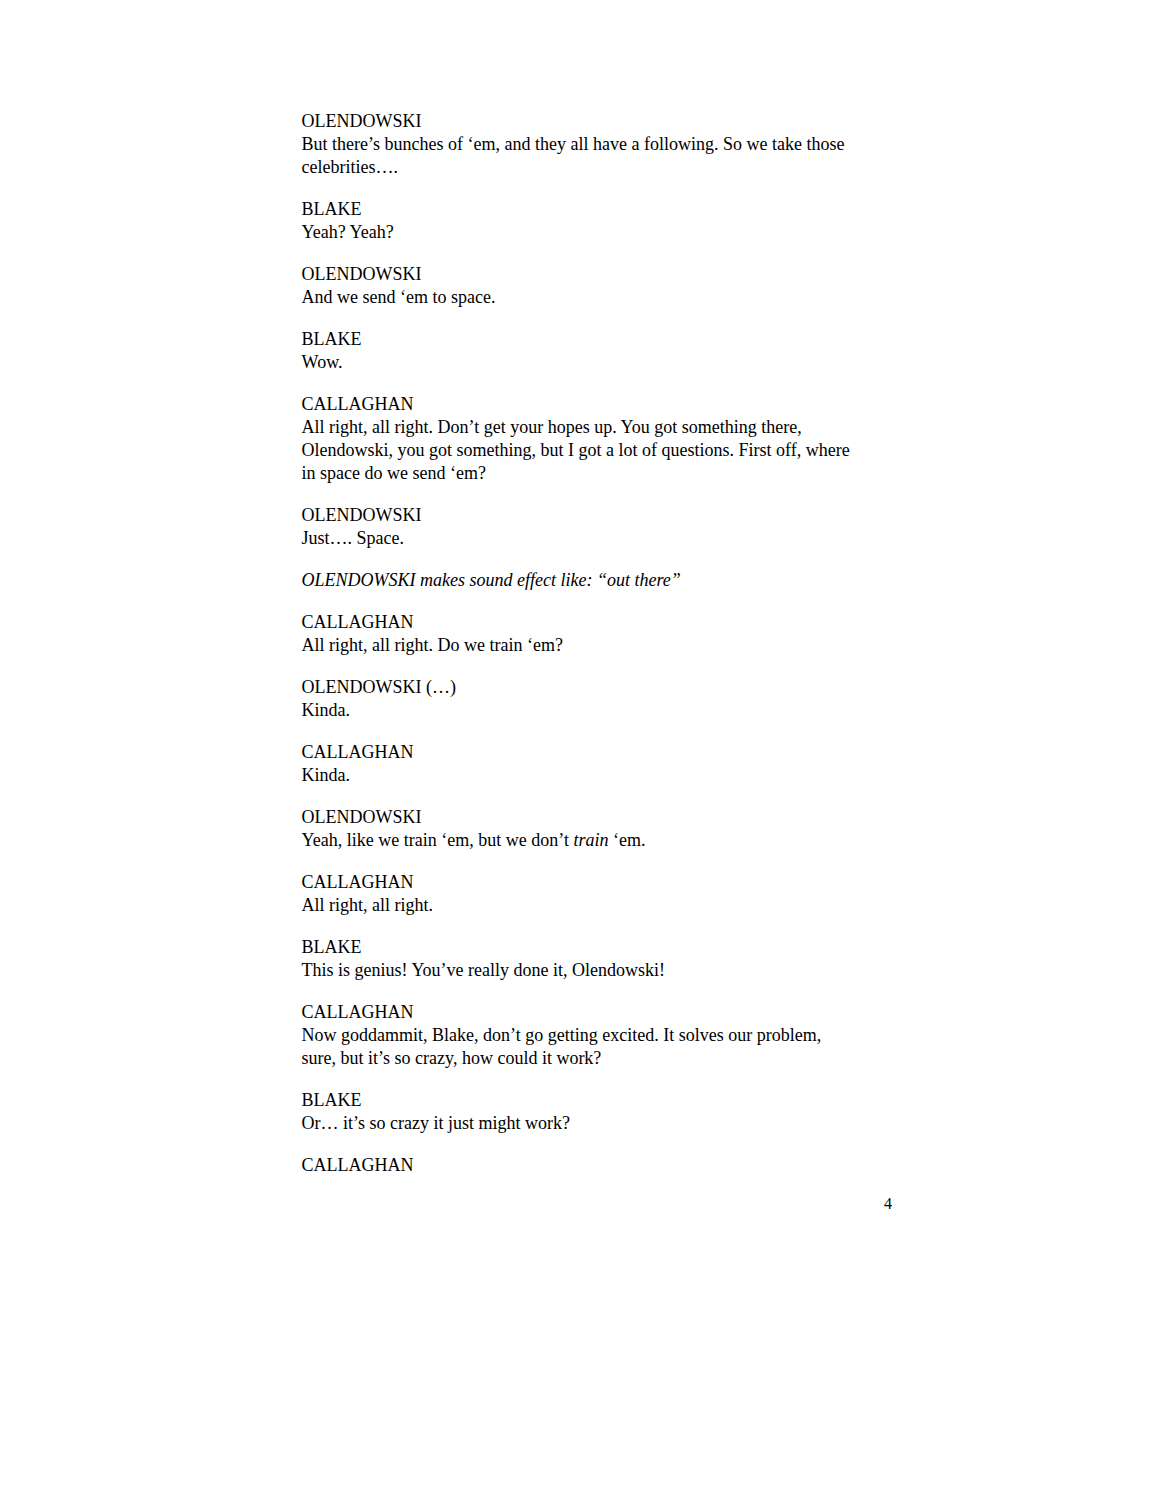OLENDOWSKI
But there’s bunches of ‘em, and they all have a following. So we take those celebrities….
BLAKE
Yeah? Yeah?
OLENDOWSKI
And we send ‘em to space.
BLAKE
Wow.
CALLAGHAN
All right, all right. Don’t get your hopes up. You got something there, Olendowski, you got something, but I got a lot of questions. First off, where in space do we send ‘em?
OLENDOWSKI
Just…. Space.
OLENDOWSKI makes sound effect like: “out there”
CALLAGHAN
All right, all right. Do we train ‘em?
OLENDOWSKI (…)
Kinda.
CALLAGHAN
Kinda.
OLENDOWSKI
Yeah, like we train ‘em, but we don’t train ‘em.
CALLAGHAN
All right, all right.
BLAKE
This is genius! You’ve really done it, Olendowski!
CALLAGHAN
Now goddammit, Blake, don’t go getting excited. It solves our problem, sure, but it’s so crazy, how could it work?
BLAKE
Or… it’s so crazy it just might work?
CALLAGHAN
4